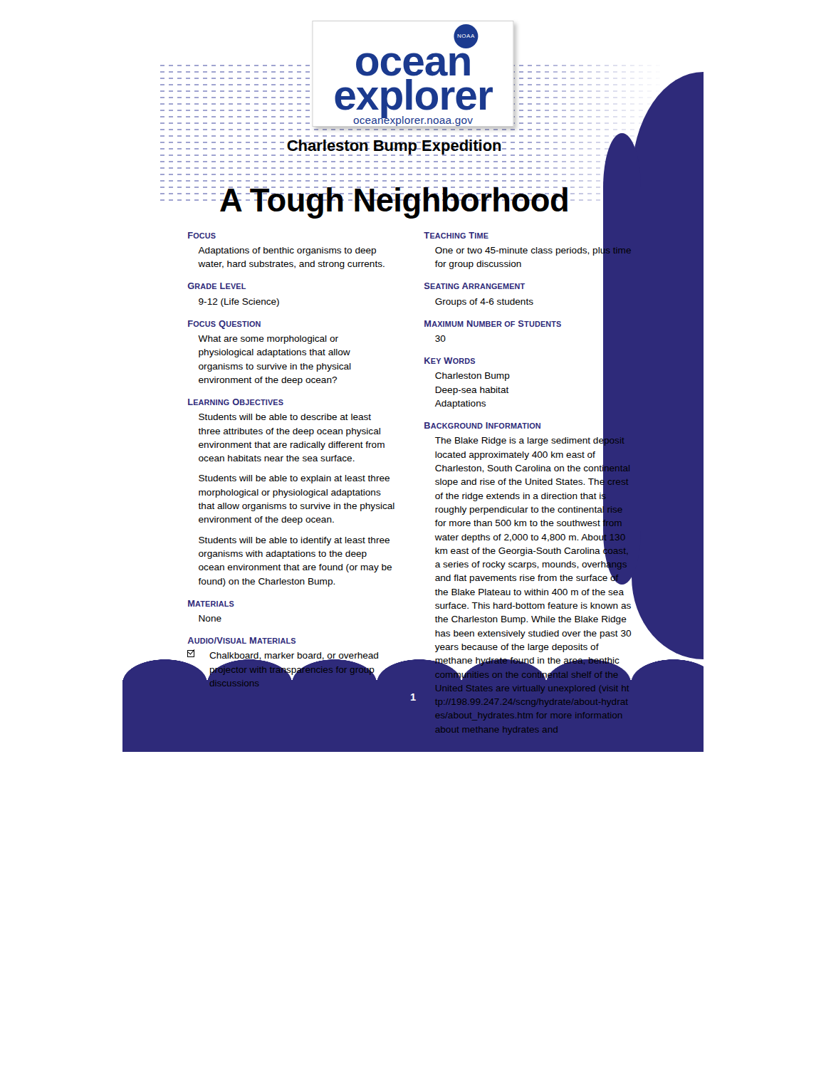NOAA
ocean
explorer
oceanexplorer.noaa.gov
Charleston Bump Expedition
A Tough Neighborhood
FOCUS
Adaptations of benthic organisms to deep water, hard substrates, and strong currents.
GRADE LEVEL
9-12 (Life Science)
FOCUS QUESTION
What are some morphological or physiological adaptations that allow organisms to survive in the physical environment of the deep ocean?
LEARNING OBJECTIVES
Students will be able to describe at least three attributes of the deep ocean physical environment that are radically different from ocean habitats near the sea surface.
Students will be able to explain at least three morphological or physiological adaptations that allow organisms to survive in the physical environment of the deep ocean.
Students will be able to identify at least three organisms with adaptations to the deep ocean environment that are found (or may be found) on the Charleston Bump.
MATERIALS
None
AUDIO/VISUAL MATERIALS
Chalkboard, marker board, or overhead projector with transparencies for group discussions
TEACHING TIME
One or two 45-minute class periods, plus time for group discussion
SEATING ARRANGEMENT
Groups of 4-6 students
MAXIMUM NUMBER OF STUDENTS
30
KEY WORDS
Charleston Bump
Deep-sea habitat
Adaptations
BACKGROUND INFORMATION
The Blake Ridge is a large sediment deposit located approximately 400 km east of Charleston, South Carolina on the continental slope and rise of the United States. The crest of the ridge extends in a direction that is roughly perpendicular to the continental rise for more than 500 km to the southwest from water depths of 2,000 to 4,800 m. About 130 km east of the Georgia-South Carolina coast, a series of rocky scarps, mounds, overhangs and flat pavements rise from the surface of the Blake Plateau to within 400 m of the sea surface. This hard-bottom feature is known as the Charleston Bump. While the Blake Ridge has been extensively studied over the past 30 years because of the large deposits of methane hydrate found in the area, benthic communities on the continental shelf of the United States are virtually unexplored (visit http://198.99.247.24/scng/hydrate/about-hydrates/about_hydrates.htm for more information about methane hydrates and
1